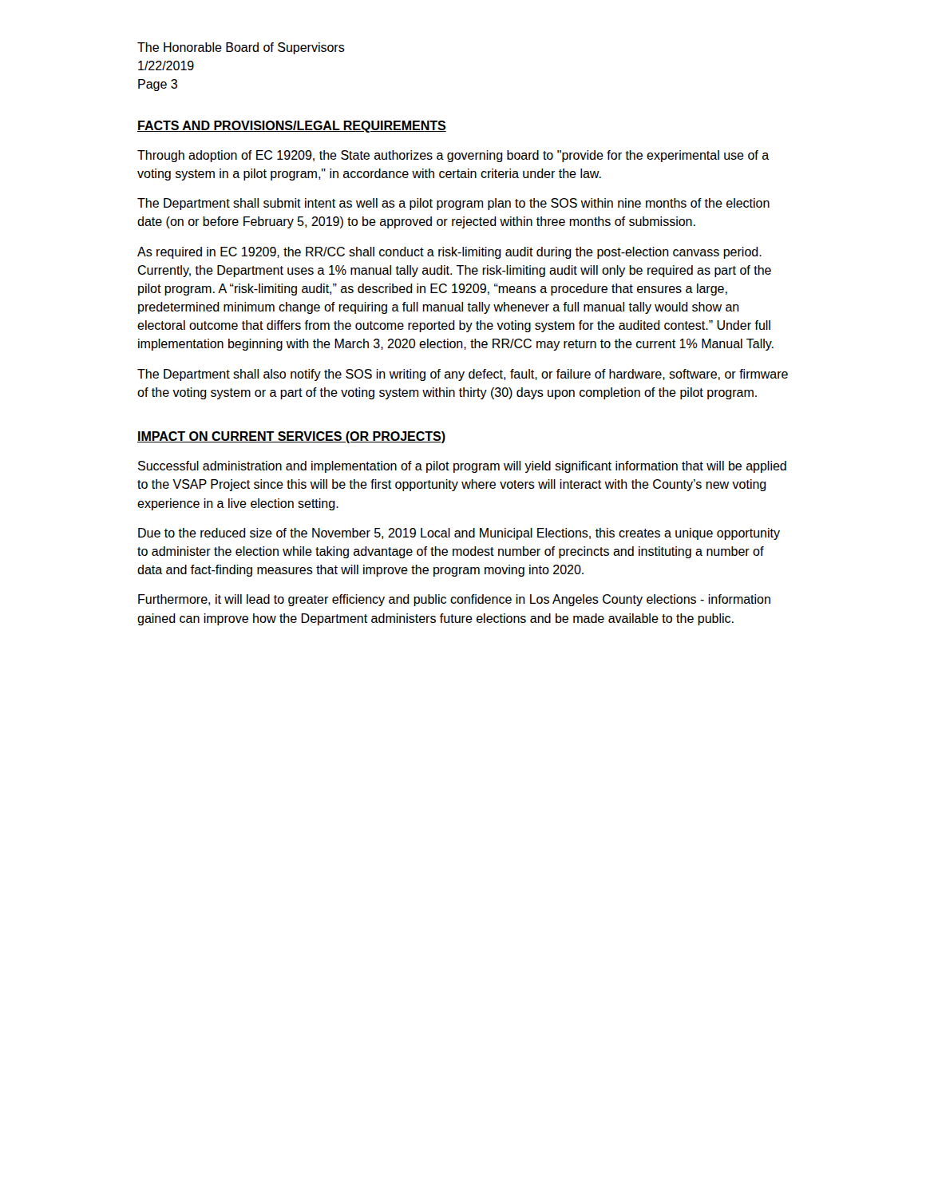The Honorable Board of Supervisors
1/22/2019
Page 3
FACTS AND PROVISIONS/LEGAL REQUIREMENTS
Through adoption of EC 19209, the State authorizes a governing board to "provide for the experimental use of a voting system in a pilot program," in accordance with certain criteria under the law.
The Department shall submit intent as well as a pilot program plan to the SOS within nine months of the election date (on or before February 5, 2019) to be approved or rejected within three months of submission.
As required in EC 19209, the RR/CC shall conduct a risk-limiting audit during the post-election canvass period. Currently, the Department uses a 1% manual tally audit. The risk-limiting audit will only be required as part of the pilot program. A “risk-limiting audit,” as described in EC 19209, “means a procedure that ensures a large, predetermined minimum change of requiring a full manual tally whenever a full manual tally would show an electoral outcome that differs from the outcome reported by the voting system for the audited contest.” Under full implementation beginning with the March 3, 2020 election, the RR/CC may return to the current 1% Manual Tally.
The Department shall also notify the SOS in writing of any defect, fault, or failure of hardware, software, or firmware of the voting system or a part of the voting system within thirty (30) days upon completion of the pilot program.
IMPACT ON CURRENT SERVICES (OR PROJECTS)
Successful administration and implementation of a pilot program will yield significant information that will be applied to the VSAP Project since this will be the first opportunity where voters will interact with the County’s new voting experience in a live election setting.
Due to the reduced size of the November 5, 2019 Local and Municipal Elections, this creates a unique opportunity to administer the election while taking advantage of the modest number of precincts and instituting a number of data and fact-finding measures that will improve the program moving into 2020.
Furthermore, it will lead to greater efficiency and public confidence in Los Angeles County elections - information gained can improve how the Department administers future elections and be made available to the public.